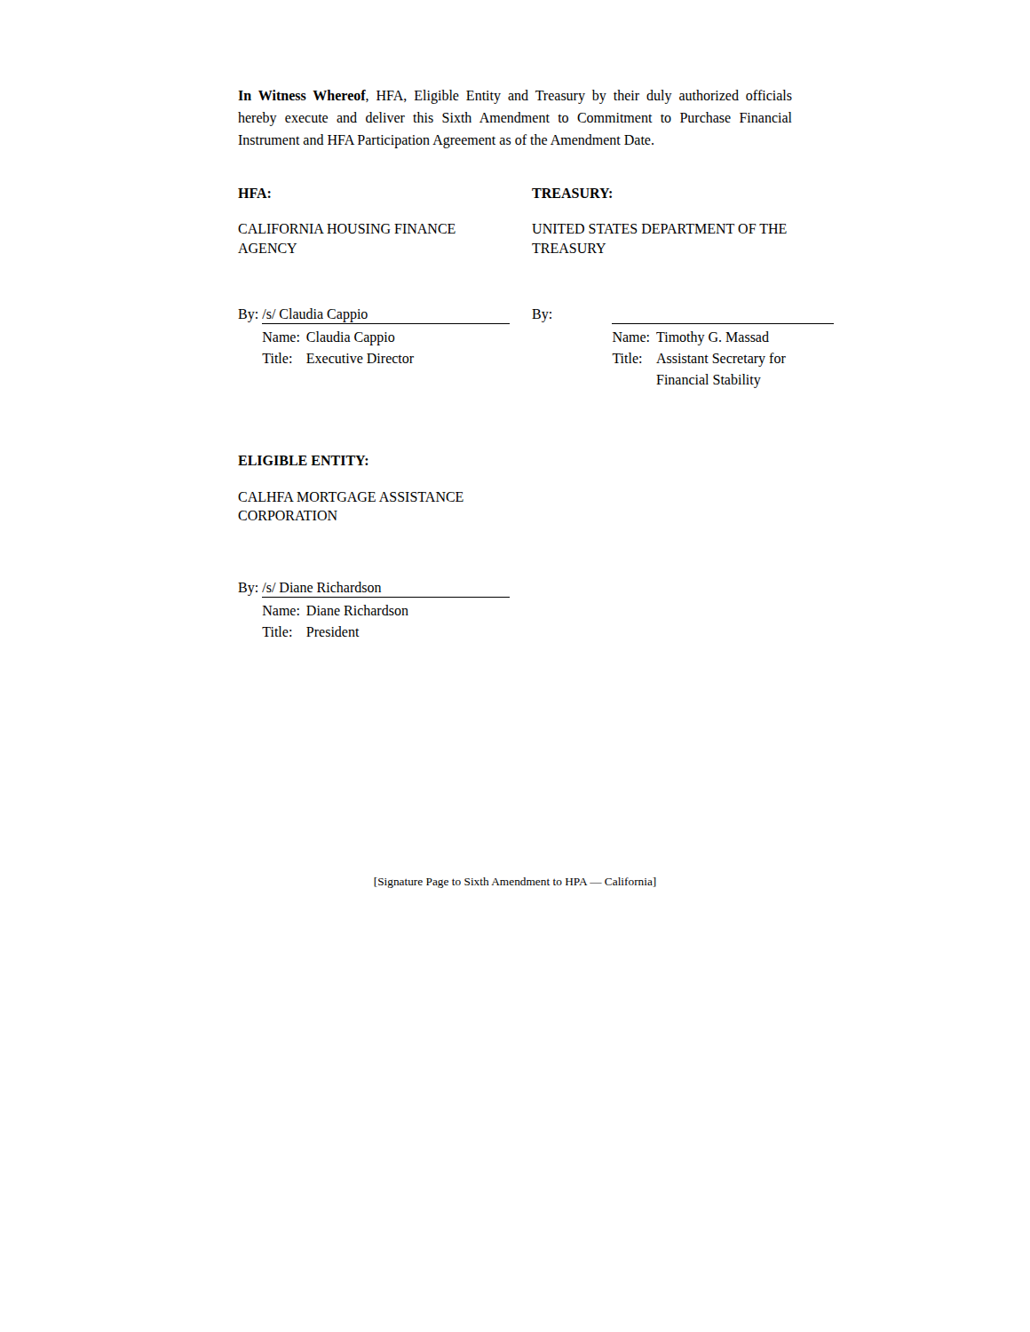In Witness Whereof, HFA, Eligible Entity and Treasury by their duly authorized officials hereby execute and deliver this Sixth Amendment to Commitment to Purchase Financial Instrument and HFA Participation Agreement as of the Amendment Date.
| HFA: CALIFORNIA HOUSING FINANCE AGENCY / By: / /s/ Claudia Cappio Name: Claudia Cappio Title: Executive Director / | | TREASURY: UNITED STATES DEPARTMENT OF THE TREASURY / By: / Name: Timothy G. Massad Title: Assistant Secretary for Financial Stability / |
| ELIGIBLE ENTITY: CALHFA MORTGAGE ASSISTANCE CORPORATION / By: / /s/ Diane Richardson Name: Diane Richardson Title: President / | | |
[Signature Page to Sixth Amendment to HPA — California]